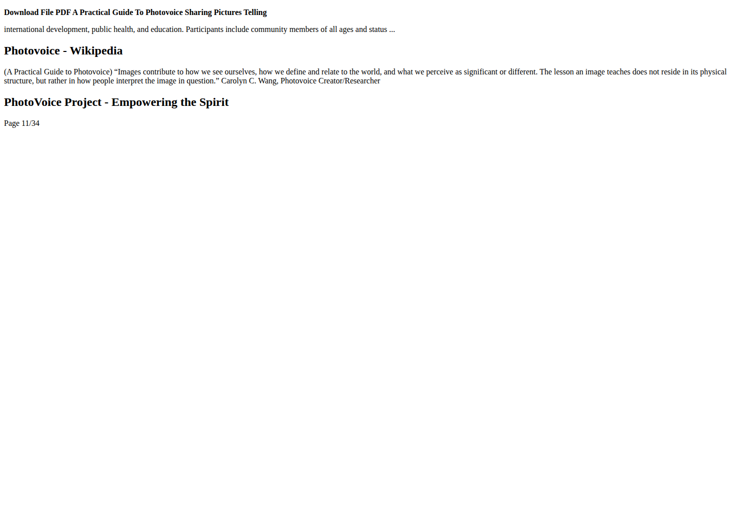Download File PDF A Practical Guide To Photovoice Sharing Pictures Telling
international development, public health, and education. Participants include community members of all ages and status ...
Photovoice - Wikipedia
(A Practical Guide to Photovoice) “Images contribute to how we see ourselves, how we define and relate to the world, and what we perceive as significant or different. The lesson an image teaches does not reside in its physical structure, but rather in how people interpret the image in question.” Carolyn C. Wang, Photovoice Creator/Researcher
PhotoVoice Project - Empowering the Spirit
Page 11/34